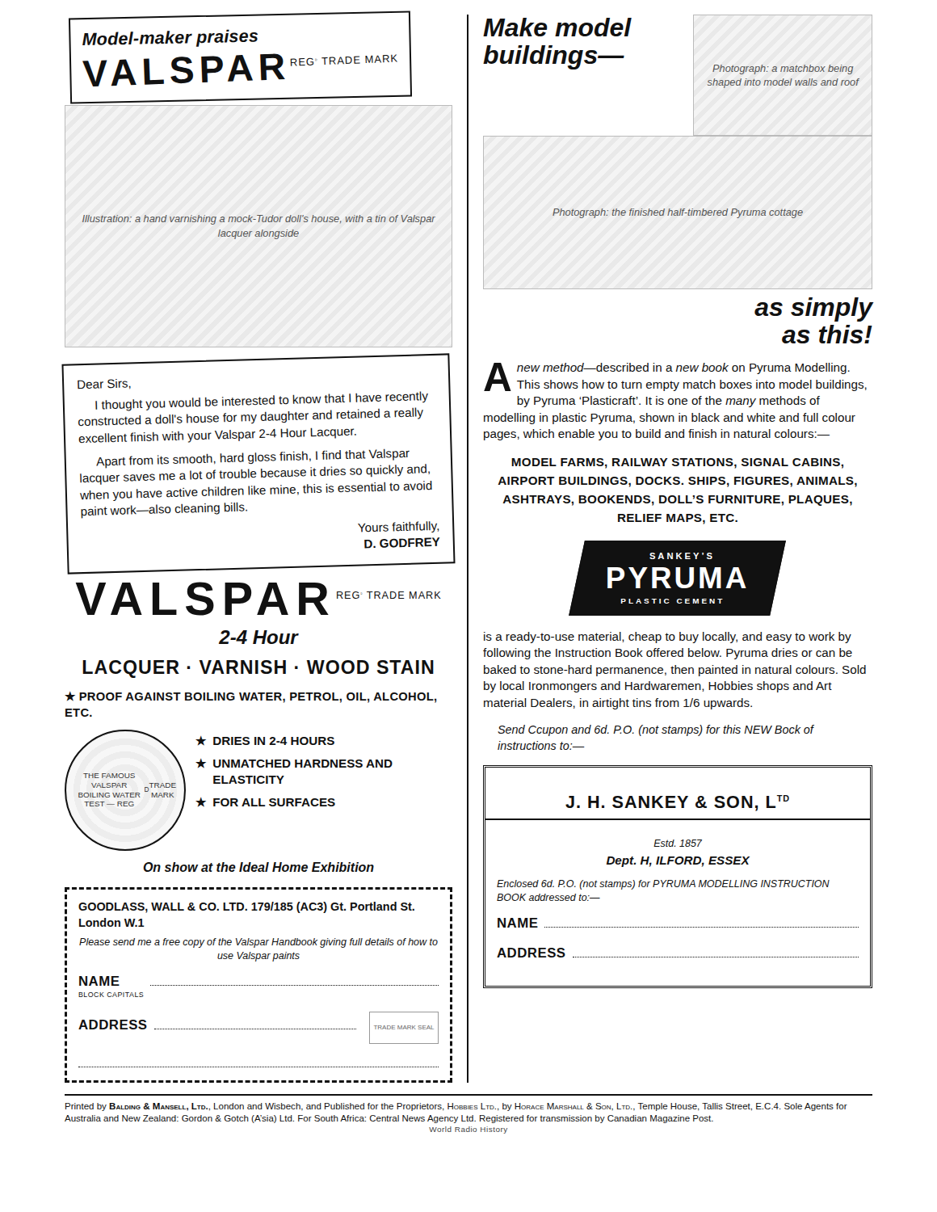Model-maker praises
VALSPARREGD TRADE MARK
Illustration: a hand varnishing a mock-Tudor doll's house, with a tin of Valspar lacquer alongside
Dear Sirs,
I thought you would be interested to know that I have recently constructed a doll's house for my daughter and retained a really excellent finish with your Valspar 2-4 Hour Lacquer.
Apart from its smooth, hard gloss finish, I find that Valspar lacquer saves me a lot of trouble because it dries so quickly and, when you have active children like mine, this is essential to avoid paint work—also cleaning bills.
Yours faithfully,D. GODFREY
VALSPARREGD TRADE MARK
2-4 Hour
LACQUER · VARNISH · WOOD STAIN
★ PROOF AGAINST BOILING WATER, PETROL, OIL, ALCOHOL, ETC.
THE FAMOUS VALSPAR BOILING WATER TEST — REGD TRADE MARK
DRIES IN 2-4 HOURS
UNMATCHED HARDNESS AND ELASTICITY
FOR ALL SURFACES
On show at the Ideal Home Exhibition
GOODLASS, WALL & CO. LTD. 179/185 (AC3) Gt. Portland St. London W.1
Please send me a free copy of the Valspar Handbook giving full details of how to use Valspar paints
NAMEBLOCK CAPITALS
ADDRESS TRADE MARK SEAL
Make model buildings—
Photograph: a matchbox being shaped into model walls and roof
Photograph: the finished half-timbered Pyruma cottage
as simply
as this!
A new method—described in a new book on Pyruma Modelling. This shows how to turn empty match boxes into model buildings, by Pyruma ‘Plasticraft’. It is one of the many methods of modelling in plastic Pyruma, shown in black and white and full colour pages, which enable you to build and finish in natural colours:—
MODEL FARMS, RAILWAY STATIONS, SIGNAL CABINS,
AIRPORT BUILDINGS, DOCKS. SHIPS, FIGURES, ANIMALS,
ASHTRAYS, BOOKENDS, DOLL’S FURNITURE, PLAQUES,
RELIEF MAPS, ETC.
SANKEY’S PYRUMA PLASTIC CEMENT
is a ready-to-use material, cheap to buy locally, and easy to work by following the Instruction Book offered below. Pyruma dries or can be baked to stone-hard permanence, then painted in natural colours. Sold by local Ironmongers and Hardwaremen, Hobbies shops and Art material Dealers, in airtight tins from 1/6 upwards.
Send Ccupon and 6d. P.O. (not stamps) for this NEW Bock of instructions to:—
J. H. SANKEY & SON, LTD
Estd. 1857
Dept. H, ILFORD, ESSEX
Enclosed 6d. P.O. (not stamps) for PYRUMA MODELLING INSTRUCTION BOOK addressed to:—
NAME
ADDRESS
Printed by Balding & Mansell, Ltd., London and Wisbech, and Published for the Proprietors, Hobbies Ltd., by Horace Marshall & Son, Ltd., Temple House, Tallis Street, E.C.4. Sole Agents for Australia and New Zealand: Gordon & Gotch (A’sia) Ltd. For South Africa: Central News Agency Ltd. Registered for transmission by Canadian Magazine Post.
World Radio History